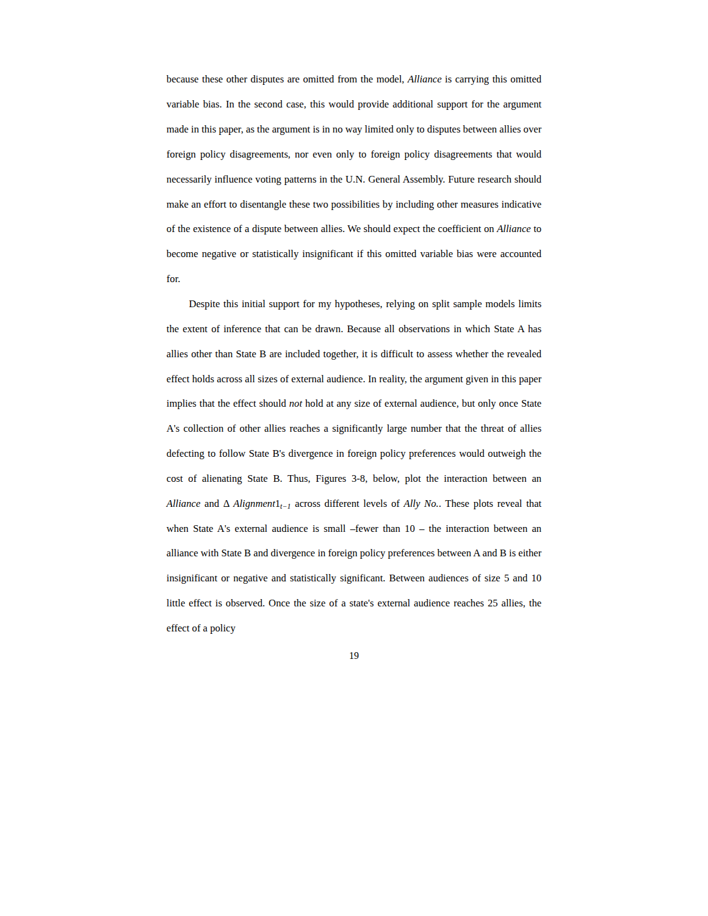because these other disputes are omitted from the model, Alliance is carrying this omitted variable bias. In the second case, this would provide additional support for the argument made in this paper, as the argument is in no way limited only to disputes between allies over foreign policy disagreements, nor even only to foreign policy disagreements that would necessarily influence voting patterns in the U.N. General Assembly. Future research should make an effort to disentangle these two possibilities by including other measures indicative of the existence of a dispute between allies. We should expect the coefficient on Alliance to become negative or statistically insignificant if this omitted variable bias were accounted for.
Despite this initial support for my hypotheses, relying on split sample models limits the extent of inference that can be drawn. Because all observations in which State A has allies other than State B are included together, it is difficult to assess whether the revealed effect holds across all sizes of external audience. In reality, the argument given in this paper implies that the effect should not hold at any size of external audience, but only once State A's collection of other allies reaches a significantly large number that the threat of allies defecting to follow State B's divergence in foreign policy preferences would outweigh the cost of alienating State B. Thus, Figures 3-8, below, plot the interaction between an Alliance and Δ Alignment1t−1 across different levels of Ally No.. These plots reveal that when State A's external audience is small –fewer than 10 – the interaction between an alliance with State B and divergence in foreign policy preferences between A and B is either insignificant or negative and statistically significant. Between audiences of size 5 and 10 little effect is observed. Once the size of a state's external audience reaches 25 allies, the effect of a policy
19